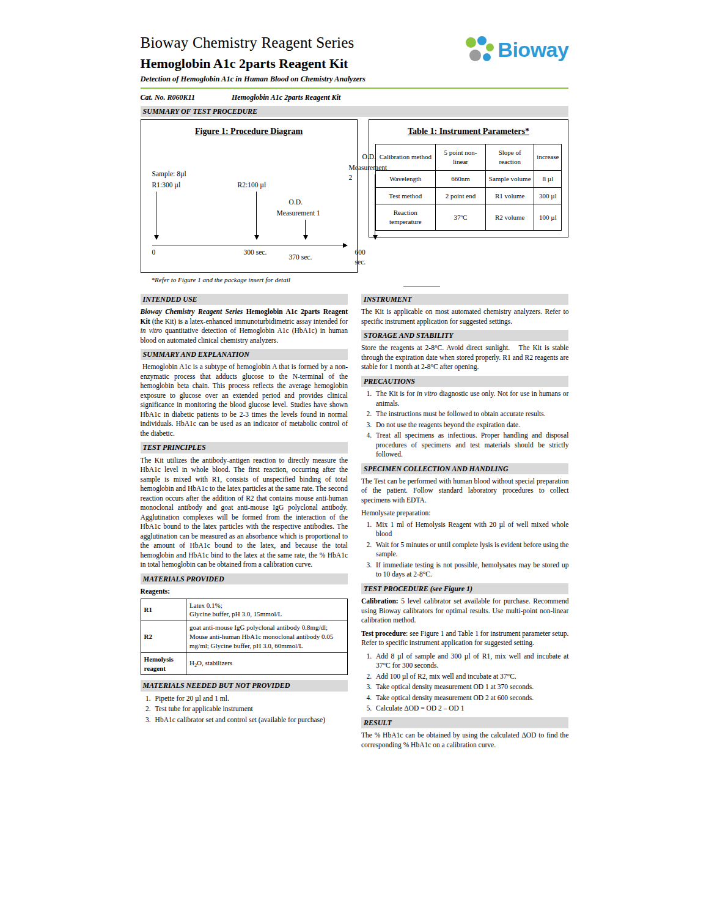Bioway Chemistry Reagent Series
Hemoglobin A1c 2parts Reagent Kit
Detection of Hemoglobin A1c in Human Blood on Chemistry Analyzers
Bioway
Cat. No. R060K11 Hemoglobin A1c 2parts Reagent Kit
SUMMARY OF TEST PROCEDURE
Figure 1: Procedure Diagram
Sample: 8µl R1:300 µl R2:100 µl O.D. Measurement 1 O.D. Measurement 2 0 300 sec. 370 sec. 600 sec.
Table 1: Instrument Parameters*
| Calibration method | 5 point non-linear | Slope of reaction | increase |
| Wavelength | 660nm | Sample volume | 8 µl |
| Test method | 2 point end | R1 volume | 300 µl |
| Reaction temperature | 37ºC | R2 volume | 100 µl |
*Refer to Figure 1 and the package insert for detail
INTENDED USE
Bioway Chemistry Reagent Series Hemoglobin A1c 2parts Reagent Kit (the Kit) is a latex-enhanced immunoturbidimetric assay intended for in vitro quantitative detection of Hemoglobin A1c (HbA1c) in human blood on automated clinical chemistry analyzers.
SUMMARY AND EXPLANATION
Hemoglobin A1c is a subtype of hemoglobin A that is formed by a non-enzymatic process that adducts glucose to the N-terminal of the hemoglobin beta chain. This process reflects the average hemoglobin exposure to glucose over an extended period and provides clinical significance in monitoring the blood glucose level. Studies have shown HbA1c in diabetic patients to be 2-3 times the levels found in normal individuals. HbA1c can be used as an indicator of metabolic control of the diabetic.
TEST PRINCIPLES
The Kit utilizes the antibody-antigen reaction to directly measure the HbA1c level in whole blood. The first reaction, occurring after the sample is mixed with R1, consists of unspecified binding of total hemoglobin and HbA1c to the latex particles at the same rate. The second reaction occurs after the addition of R2 that contains mouse anti-human monoclonal antibody and goat anti-mouse IgG polyclonal antibody. Agglutination complexes will be formed from the interaction of the HbA1c bound to the latex particles with the respective antibodies. The agglutination can be measured as an absorbance which is proportional to the amount of HbA1c bound to the latex, and because the total hemoglobin and HbA1c bind to the latex at the same rate, the % HbA1c in total hemoglobin can be obtained from a calibration curve.
MATERIALS PROVIDED
Reagents:
| R1 | Latex 0.1%; Glycine buffer, pH 3.0, 15mmol/L |
| R2 | goat anti-mouse IgG polyclonal antibody 0.8mg/dl; Mouse anti-human HbA1c monoclonal antibody 0.05 mg/ml; Glycine buffer, pH 3.0, 60mmol/L |
| Hemolysis reagent | H 2 O, stabilizers |
MATERIALS NEEDED BUT NOT PROVIDED
Pipette for 20 µl and 1 ml.
Test tube for applicable instrument
HbA1c calibrator set and control set (available for purchase)
INSTRUMENT
The Kit is applicable on most automated chemistry analyzers. Refer to specific instrument application for suggested settings.
STORAGE AND STABILITY
Store the reagents at 2-8°C. Avoid direct sunlight. The Kit is stable through the expiration date when stored properly. R1 and R2 reagents are stable for 1 month at 2-8°C after opening.
PRECAUTIONS
The Kit is for in vitro diagnostic use only. Not for use in humans or animals.
The instructions must be followed to obtain accurate results.
Do not use the reagents beyond the expiration date.
Treat all specimens as infectious. Proper handling and disposal procedures of specimens and test materials should be strictly followed.
SPECIMEN COLLECTION AND HANDLING
The Test can be performed with human blood without special preparation of the patient. Follow standard laboratory procedures to collect specimens with EDTA.
Hemolysate preparation:
Mix 1 ml of Hemolysis Reagent with 20 µl of well mixed whole blood
Wait for 5 minutes or until complete lysis is evident before using the sample.
If immediate testing is not possible, hemolysates may be stored up to 10 days at 2-8°C.
TEST PROCEDURE (see Figure 1)
Calibration: 5 level calibrator set available for purchase. Recommend using Bioway calibrators for optimal results. Use multi-point non-linear calibration method.
Test procedure: see Figure 1 and Table 1 for instrument parameter setup. Refer to specific instrument application for suggested setting.
Add 8 µl of sample and 300 µl of R1, mix well and incubate at 37°C for 300 seconds.
Add 100 µl of R2, mix well and incubate at 37°C.
Take optical density measurement OD 1 at 370 seconds.
Take optical density measurement OD 2 at 600 seconds.
Calculate ΔOD = OD 2 – OD 1
RESULT
The % HbA1c can be obtained by using the calculated ΔOD to find the corresponding % HbA1c on a calibration curve.